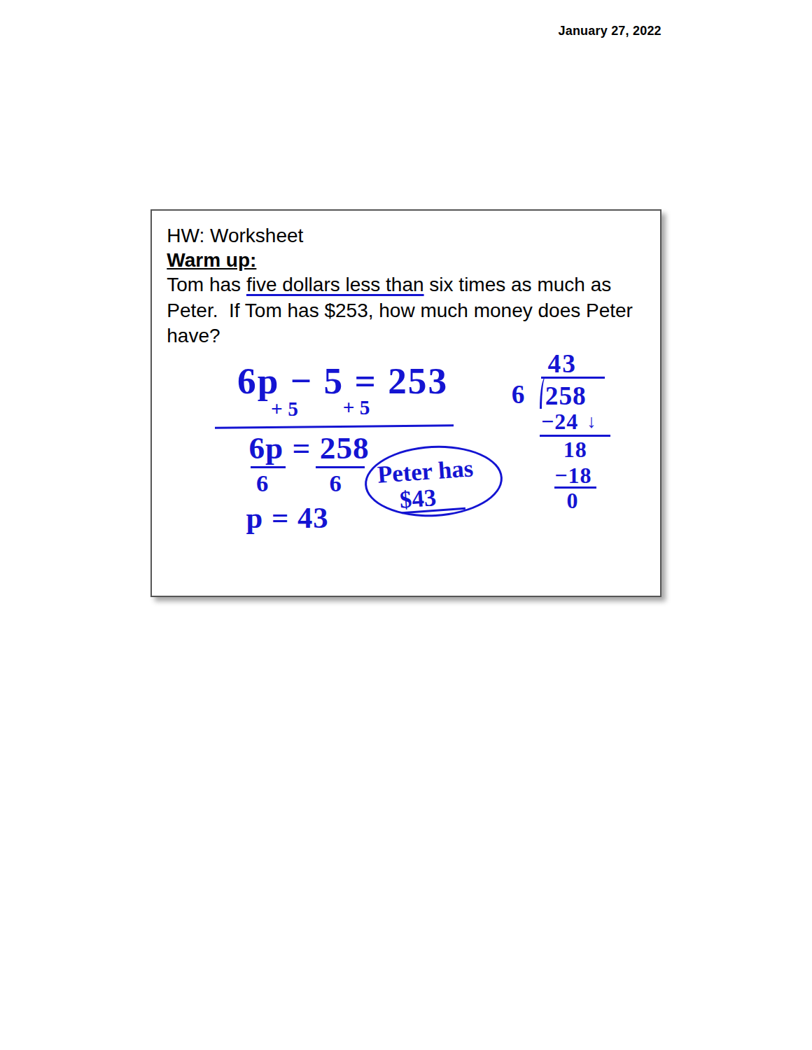January 27, 2022
HW: Worksheet
Warm up:
Tom has five dollars less than six times as much as Peter. If Tom has $253, how much money does Peter have?
6p − 5 = 253 + 5 + 5
6p = 258
6 6 p = 43
Peter has $43
43 6
258 −24 ↓
18 −18
0